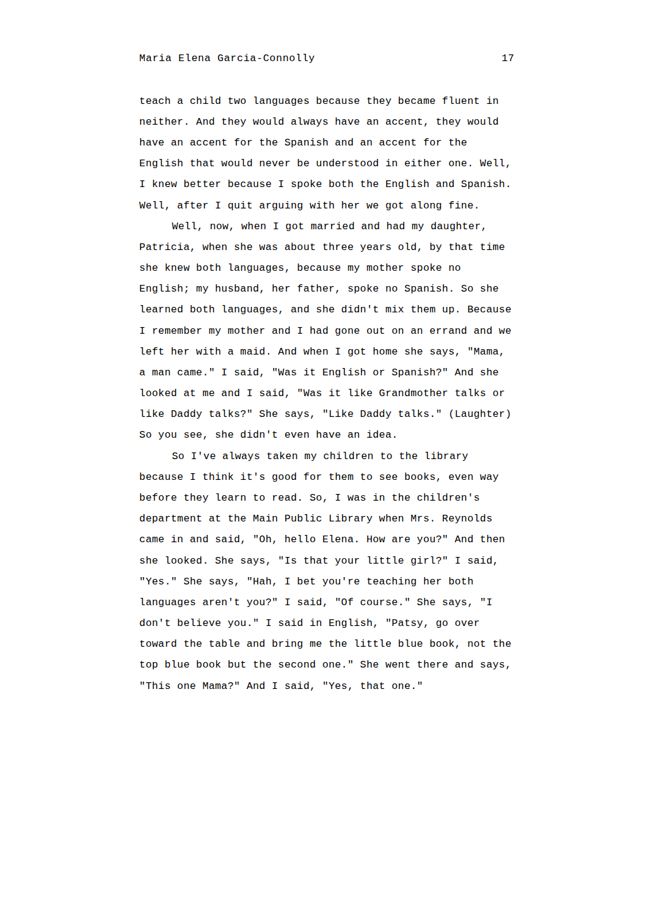Maria Elena Garcia-Connolly 17
teach a child two languages because they became fluent in neither. And they would always have an accent, they would have an accent for the Spanish and an accent for the English that would never be understood in either one. Well, I knew better because I spoke both the English and Spanish. Well, after I quit arguing with her we got along fine.
Well, now, when I got married and had my daughter, Patricia, when she was about three years old, by that time she knew both languages, because my mother spoke no English; my husband, her father, spoke no Spanish. So she learned both languages, and she didn't mix them up. Because I remember my mother and I had gone out on an errand and we left her with a maid. And when I got home she says, "Mama, a man came." I said, "Was it English or Spanish?" And she looked at me and I said, "Was it like Grandmother talks or like Daddy talks?" She says, "Like Daddy talks." (Laughter) So you see, she didn't even have an idea.
So I've always taken my children to the library because I think it's good for them to see books, even way before they learn to read. So, I was in the children's department at the Main Public Library when Mrs. Reynolds came in and said, "Oh, hello Elena. How are you?" And then she looked. She says, "Is that your little girl?" I said, "Yes." She says, "Hah, I bet you're teaching her both languages aren't you?" I said, "Of course." She says, "I don't believe you." I said in English, "Patsy, go over toward the table and bring me the little blue book, not the top blue book but the second one." She went there and says, "This one Mama?" And I said, "Yes, that one."